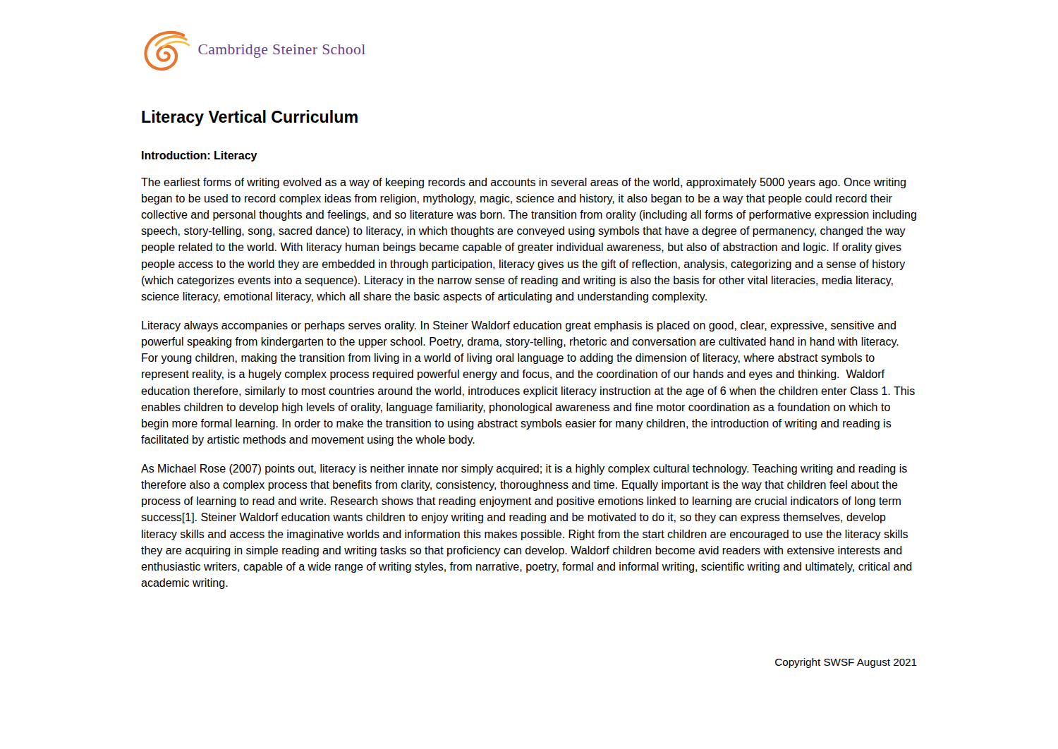Cambridge Steiner School
Literacy Vertical Curriculum
Introduction: Literacy
The earliest forms of writing evolved as a way of keeping records and accounts in several areas of the world, approximately 5000 years ago. Once writing began to be used to record complex ideas from religion, mythology, magic, science and history, it also began to be a way that people could record their collective and personal thoughts and feelings, and so literature was born. The transition from orality (including all forms of performative expression including speech, story-telling, song, sacred dance) to literacy, in which thoughts are conveyed using symbols that have a degree of permanency, changed the way people related to the world. With literacy human beings became capable of greater individual awareness, but also of abstraction and logic. If orality gives people access to the world they are embedded in through participation, literacy gives us the gift of reflection, analysis, categorizing and a sense of history (which categorizes events into a sequence). Literacy in the narrow sense of reading and writing is also the basis for other vital literacies, media literacy, science literacy, emotional literacy, which all share the basic aspects of articulating and understanding complexity.
Literacy always accompanies or perhaps serves orality. In Steiner Waldorf education great emphasis is placed on good, clear, expressive, sensitive and powerful speaking from kindergarten to the upper school. Poetry, drama, story-telling, rhetoric and conversation are cultivated hand in hand with literacy. For young children, making the transition from living in a world of living oral language to adding the dimension of literacy, where abstract symbols to represent reality, is a hugely complex process required powerful energy and focus, and the coordination of our hands and eyes and thinking. Waldorf education therefore, similarly to most countries around the world, introduces explicit literacy instruction at the age of 6 when the children enter Class 1. This enables children to develop high levels of orality, language familiarity, phonological awareness and fine motor coordination as a foundation on which to begin more formal learning. In order to make the transition to using abstract symbols easier for many children, the introduction of writing and reading is facilitated by artistic methods and movement using the whole body.
As Michael Rose (2007) points out, literacy is neither innate nor simply acquired; it is a highly complex cultural technology. Teaching writing and reading is therefore also a complex process that benefits from clarity, consistency, thoroughness and time. Equally important is the way that children feel about the process of learning to read and write. Research shows that reading enjoyment and positive emotions linked to learning are crucial indicators of long term success[1]. Steiner Waldorf education wants children to enjoy writing and reading and be motivated to do it, so they can express themselves, develop literacy skills and access the imaginative worlds and information this makes possible. Right from the start children are encouraged to use the literacy skills they are acquiring in simple reading and writing tasks so that proficiency can develop. Waldorf children become avid readers with extensive interests and enthusiastic writers, capable of a wide range of writing styles, from narrative, poetry, formal and informal writing, scientific writing and ultimately, critical and academic writing.
Copyright SWSF August 2021